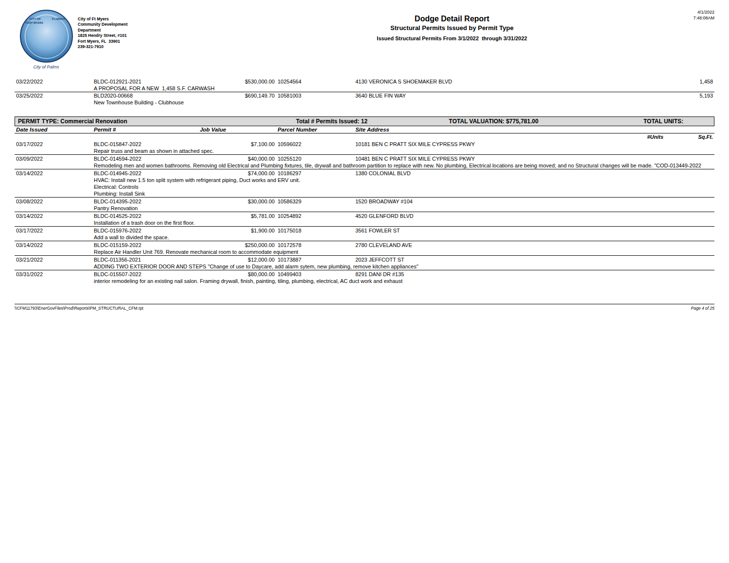CITY OF FLORIDA FORT MYERS
City of Palms
City of Ft Myers
Community Development
Department
1825 Hendry Street, #101
Fort Myers, FL 33901
239-321-7910
Dodge Detail Report
Structural Permits Issued by Permit Type
Issued Structural Permits From 3/1/2022 through 3/31/2022
4/1/2022
7:48:08AM
| 03/22/2022 | BLDC-012921-2021 | $530,000.00 | 10254564 | 4130 VERONICA S SHOEMAKER BLVD | | 1,458 |
| | A PROPOSAL FOR A NEW 1,458 S.F. CARWASH |
| 03/25/2022 | BLD2020-00668 | $690,149.70 | 10581003 | 3640 BLUE FIN WAY | | 5,193 |
| | New Townhouse Building - Clubhouse |
| PERMIT TYPE: Commercial Renovation | Total # Permits Issued: 12 | TOTAL VALUATION: $775,781.00 | TOTAL UNITS: |
| Date Issued | Permit # | Job Value | Parcel Number | Site Address | | |
| | #Units | Sq.Ft. |
| 03/17/2022 | BLDC-015847-2022 | $7,100.00 | 10596022 | 10181 BEN C PRATT SIX MILE CYPRESS PKWY | | |
| | Repair truss and beam as shown in attached spec. |
| 03/09/2022 | BLDC-014594-2022 | $40,000.00 | 10255120 | 10481 BEN C PRATT SIX MILE CYPRESS PKWY | | |
| | Remodeling men and women bathrooms. Removing old Electrical and Plumbing fixtures, tile, drywall and bathroom partition to replace with new. No plumbing, Electrical locations are being moved; and no Structural changes will be made. "COD-013449-2022 |
| 03/14/2022 | BLDC-014945-2022 | $74,000.00 | 10186297 | 1380 COLONIAL BLVD | | |
| | HVAC: Install new 1.5 ton split system with refrigerant piping, Duct works and ERV unit. |
| | Electrical: Controls |
| | Plumbing: Install Sink |
| 03/08/2022 | BLDC-014395-2022 | $30,000.00 | 10586329 | 1520 BROADWAY #104 | | |
| | Pantry Renovation |
| 03/14/2022 | BLDC-014525-2022 | $5,781.00 | 10254892 | 4520 GLENFORD BLVD | | |
| | Installation of a trash door on the first floor. |
| 03/17/2022 | BLDC-015976-2022 | $1,900.00 | 10175018 | 3561 FOWLER ST | | |
| | Add a wall to divided the space. |
| 03/14/2022 | BLDC-015159-2022 | $250,000.00 | 10172578 | 2780 CLEVELAND AVE | | |
| | Replace Air Handler Unit 769. Renovate mechanical room to accommodate equipment |
| 03/21/2022 | BLDC-011356-2021 | $12,000.00 | 10173887 | 2023 JEFFCOTT ST | | |
| | ADDING TWO EXTERIOR DOOR AND STEPS "Change of use to Daycare, add alarm sytem, new plumbing, remove kitchen appliances" |
| 03/31/2022 | BLDC-015507-2022 | $80,000.00 | 10499403 | 8291 DANI DR #135 | | |
| | interior remodeling for an existing nail salon. Framing drywall, finish, painting, tiling, plumbing, electrical, AC duct work and exhaust |
\\CFM11793\EnerGovFiles\Prod\Reports\PM_STRUCTURAL_CFM.rpt
Page 4 of 25